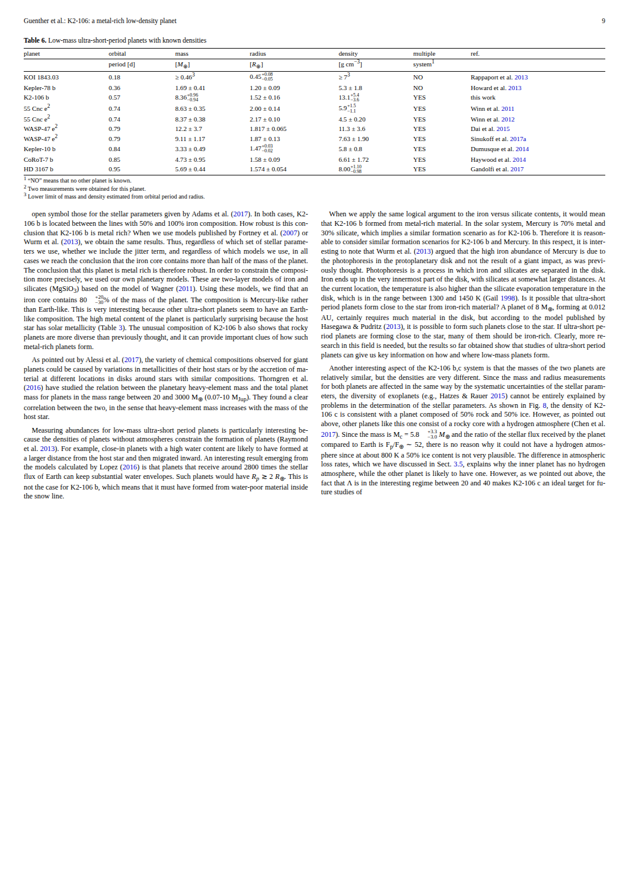Guenther et al.: K2-106: a metal-rich low-density planet 9
Table 6. Low-mass ultra-short-period planets with known densities
| planet | orbital | mass | radius | density | multiple | ref. |
| --- | --- | --- | --- | --- | --- | --- |
| | period [d] | [ M ⊕ ] | [ R ⊕ ] | [g cm −3 ] | system 1 | |
| KOI 1843.03 | 0.18 | ≥ 0.46 3 | 0.45 +0.08 −0.05 | ≥ 7 3 | NO | Rappaport et al. 2013 |
| Kepler-78 b | 0.36 | 1.69 ± 0.41 | 1.20 ± 0.09 | 5.3 ± 1.8 | NO | Howard et al. 2013 |
| K2-106 b | 0.57 | 8.36 +0.96 −0.94 | 1.52 ± 0.16 | 13.1 +5.4 −3.6 | YES | this work |
| 55 Cnc e 2 | 0.74 | 8.63 ± 0.35 | 2.00 ± 0.14 | 5.9 +1.5 −1.1 | YES | Winn et al. 2011 |
| 55 Cnc e 2 | 0.74 | 8.37 ± 0.38 | 2.17 ± 0.10 | 4.5 ± 0.20 | YES | Winn et al. 2012 |
| WASP-47 e 2 | 0.79 | 12.2 ± 3.7 | 1.817 ± 0.065 | 11.3 ± 3.6 | YES | Dai et al. 2015 |
| WASP-47 e 2 | 0.79 | 9.11 ± 1.17 | 1.87 ± 0.13 | 7.63 ± 1.90 | YES | Sinukoff et al. 2017a |
| Kepler-10 b | 0.84 | 3.33 ± 0.49 | 1.47 +0.03 −0.02 | 5.8 ± 0.8 | YES | Dumusque et al. 2014 |
| CoRoT-7 b | 0.85 | 4.73 ± 0.95 | 1.58 ± 0.09 | 6.61 ± 1.72 | YES | Haywood et al. 2014 |
| HD 3167 b | 0.95 | 5.69 ± 0.44 | 1.574 ± 0.054 | 8.00 +1.10 −0.98 | YES | Gandolfi et al. 2017 |
1 “NO” means that no other planet is known.
2 Two measurements were obtained for this planet.
3 Lower limit of mass and density estimated from orbital period and radius.
open symbol those for the stellar parameters given by Adams et al. (2017). In both cases, K2-106 b is located between the lines with 50% and 100% iron composition. How robust is this conclusion that K2-106 b is metal rich? When we use models published by Fortney et al. (2007) or Wurm et al. (2013), we obtain the same results. Thus, regardless of which set of stellar parameters we use, whether we include the jitter term, and regardless of which models we use, in all cases we reach the conclusion that the iron core contains more than half of the mass of the planet. The conclusion that this planet is metal rich is therefore robust. In order to constrain the composition more precisely, we used our own planetary models. These are two-layer models of iron and silicates (MgSiO3) based on the model of Wagner (2011). Using these models, we find that an iron core contains 80+20−30% of the mass of the planet. The composition is Mercury-like rather than Earth-like. This is very interesting because other ultra-short planets seem to have an Earth-like composition. The high metal content of the planet is particularly surprising because the host star has solar metallicity (Table 3). The unusual composition of K2-106 b also shows that rocky planets are more diverse than previously thought, and it can provide important clues of how such metal-rich planets form.
As pointed out by Alessi et al. (2017), the variety of chemical compositions observed for giant planets could be caused by variations in metallicities of their host stars or by the accretion of material at different locations in disks around stars with similar compositions. Thorngren et al. (2016) have studied the relation between the planetary heavy-element mass and the total planet mass for planets in the mass range between 20 and 3000 M⊕ (0.07-10 MJup). They found a clear correlation between the two, in the sense that heavy-element mass increases with the mass of the host star.
Measuring abundances for low-mass ultra-short period planets is particularly interesting because the densities of planets without atmospheres constrain the formation of planets (Raymond et al. 2013). For example, close-in planets with a high water content are likely to have formed at a larger distance from the host star and then migrated inward. An interesting result emerging from the models calculated by Lopez (2016) is that planets that receive around 2800 times the stellar flux of Earth can keep substantial water envelopes. Such planets would have Rp ≳ 2 R⊕. This is not the case for K2-106 b, which means that it must have formed from water-poor material inside the snow line.
When we apply the same logical argument to the iron versus silicate contents, it would mean that K2-106 b formed from metal-rich material. In the solar system, Mercury is 70% metal and 30% silicate, which implies a similar formation scenario as for K2-106 b. Therefore it is reasonable to consider similar formation scenarios for K2-106 b and Mercury. In this respect, it is interesting to note that Wurm et al. (2013) argued that the high iron abundance of Mercury is due to the photophoresis in the protoplanetary disk and not the result of a giant impact, as was previously thought. Photophoresis is a process in which iron and silicates are separated in the disk. Iron ends up in the very innermost part of the disk, with silicates at somewhat larger distances. At the current location, the temperature is also higher than the silicate evaporation temperature in the disk, which is in the range between 1300 and 1450 K (Gail 1998). Is it possible that ultra-short period planets form close to the star from iron-rich material? A planet of 8 M⊕, forming at 0.012 AU, certainly requires much material in the disk, but according to the model published by Hasegawa & Pudritz (2013), it is possible to form such planets close to the star. If ultra-short period planets are forming close to the star, many of them should be iron-rich. Clearly, more research in this field is needed, but the results so far obtained show that studies of ultra-short period planets can give us key information on how and where low-mass planets form.
Another interesting aspect of the K2-106 b,c system is that the masses of the two planets are relatively similar, but the densities are very different. Since the mass and radius measurements for both planets are affected in the same way by the systematic uncertainties of the stellar parameters, the diversity of exoplanets (e.g., Hatzes & Rauer 2015) cannot be entirely explained by problems in the determination of the stellar parameters. As shown in Fig. 8, the density of K2-106 c is consistent with a planet composed of 50% rock and 50% ice. However, as pointed out above, other planets like this one consist of a rocky core with a hydrogen atmosphere (Chen et al. 2017). Since the mass is Mc = 5.8+3.3−3.0 M⊕ and the ratio of the stellar flux received by the planet compared to Earth is Fp/F⊕ ∼ 52, there is no reason why it could not have a hydrogen atmosphere since at about 800 K a 50% ice content is not very plausible. The difference in atmospheric loss rates, which we have discussed in Sect. 3.5, explains why the inner planet has no hydrogen atmosphere, while the other planet is likely to have one. However, as we pointed out above, the fact that Λ is in the interesting regime between 20 and 40 makes K2-106 c an ideal target for future studies of